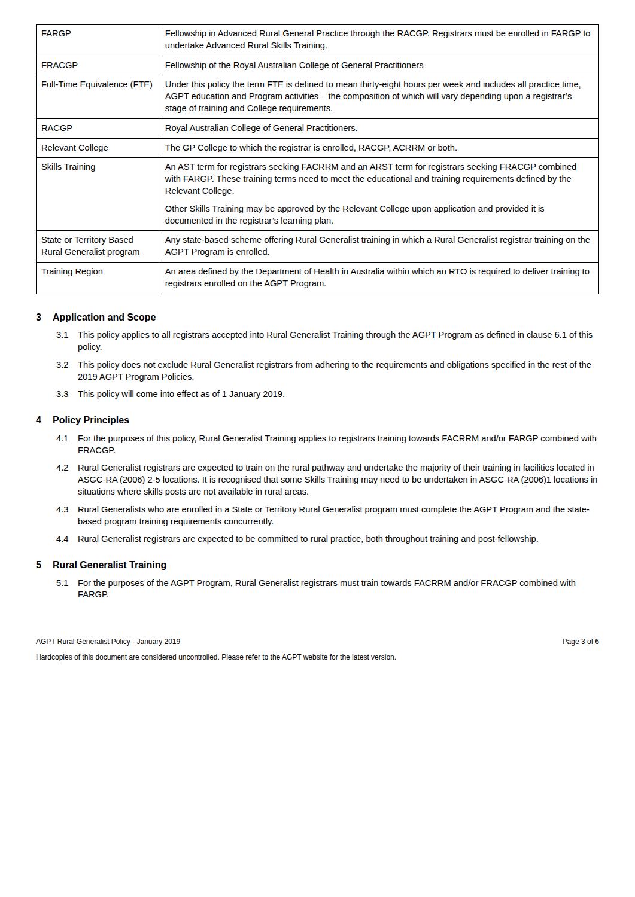| FARGP | Fellowship in Advanced Rural General Practice through the RACGP. Registrars must be enrolled in FARGP to undertake Advanced Rural Skills Training. |
| FRACGP | Fellowship of the Royal Australian College of General Practitioners |
| Full-Time Equivalence (FTE) | Under this policy the term FTE is defined to mean thirty-eight hours per week and includes all practice time, AGPT education and Program activities – the composition of which will vary depending upon a registrar’s stage of training and College requirements. |
| RACGP | Royal Australian College of General Practitioners. |
| Relevant College | The GP College to which the registrar is enrolled, RACGP, ACRRM or both. |
| Skills Training | An AST term for registrars seeking FACRRM and an ARST term for registrars seeking FRACGP combined with FARGP. These training terms need to meet the educational and training requirements defined by the Relevant College. Other Skills Training may be approved by the Relevant College upon application and provided it is documented in the registrar’s learning plan. |
| State or Territory Based Rural Generalist program | Any state-based scheme offering Rural Generalist training in which a Rural Generalist registrar training on the AGPT Program is enrolled. |
| Training Region | An area defined by the Department of Health in Australia within which an RTO is required to deliver training to registrars enrolled on the AGPT Program. |
3 Application and Scope
3.1
This policy applies to all registrars accepted into Rural Generalist Training through the AGPT Program as defined in clause 6.1 of this policy.
3.2
This policy does not exclude Rural Generalist registrars from adhering to the requirements and obligations specified in the rest of the 2019 AGPT Program Policies.
3.3
This policy will come into effect as of 1 January 2019.
4 Policy Principles
4.1
For the purposes of this policy, Rural Generalist Training applies to registrars training towards FACRRM and/or FARGP combined with FRACGP.
4.2
Rural Generalist registrars are expected to train on the rural pathway and undertake the majority of their training in facilities located in ASGC-RA (2006) 2-5 locations. It is recognised that some Skills Training may need to be undertaken in ASGC-RA (2006)1 locations in situations where skills posts are not available in rural areas.
4.3
Rural Generalists who are enrolled in a State or Territory Rural Generalist program must complete the AGPT Program and the state-based program training requirements concurrently.
4.4
Rural Generalist registrars are expected to be committed to rural practice, both throughout training and post-fellowship.
5 Rural Generalist Training
5.1
For the purposes of the AGPT Program, Rural Generalist registrars must train towards FACRRM and/or FRACGP combined with FARGP.
AGPT Rural Generalist Policy - January 2019 Page 3 of 6
Hardcopies of this document are considered uncontrolled. Please refer to the AGPT website for the latest version.